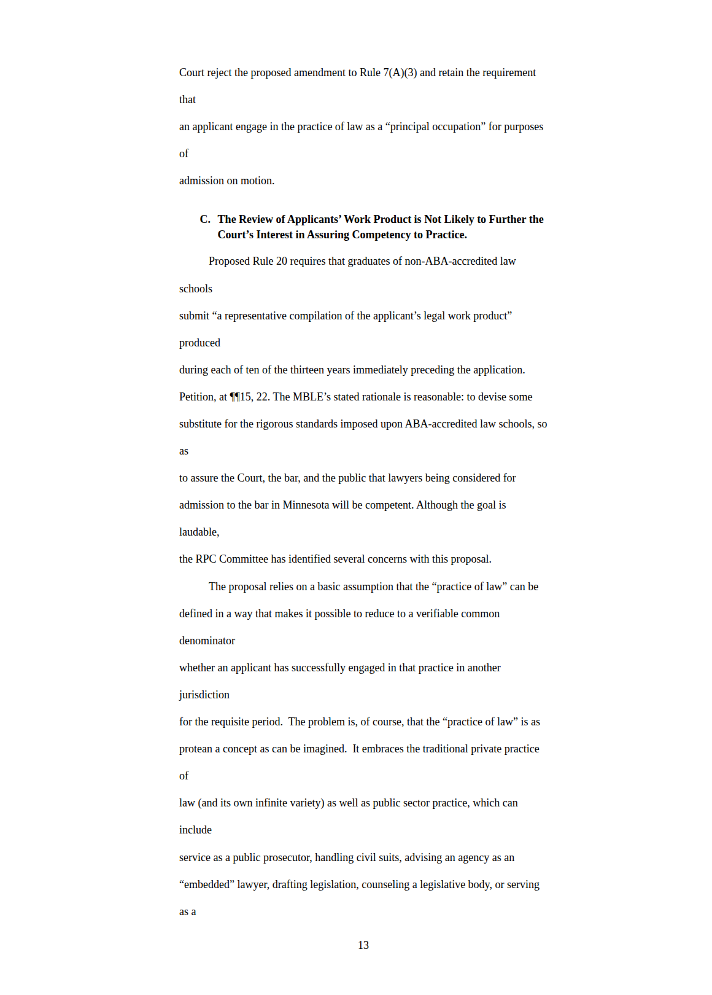Court reject the proposed amendment to Rule 7(A)(3) and retain the requirement that
an applicant engage in the practice of law as a “principal occupation” for purposes of
admission on motion.
C. The Review of Applicants’ Work Product is Not Likely to Further the Court’s Interest in Assuring Competency to Practice.
Proposed Rule 20 requires that graduates of non-ABA-accredited law schools
submit “a representative compilation of the applicant’s legal work product” produced
during each of ten of the thirteen years immediately preceding the application.
Petition, at ¶¶15, 22. The MBLE’s stated rationale is reasonable: to devise some
substitute for the rigorous standards imposed upon ABA-accredited law schools, so as
to assure the Court, the bar, and the public that lawyers being considered for
admission to the bar in Minnesota will be competent. Although the goal is laudable,
the RPC Committee has identified several concerns with this proposal.
The proposal relies on a basic assumption that the “practice of law” can be
defined in a way that makes it possible to reduce to a verifiable common denominator
whether an applicant has successfully engaged in that practice in another jurisdiction
for the requisite period. The problem is, of course, that the “practice of law” is as
protean a concept as can be imagined. It embraces the traditional private practice of
law (and its own infinite variety) as well as public sector practice, which can include
service as a public prosecutor, handling civil suits, advising an agency as an
“embedded” lawyer, drafting legislation, counseling a legislative body, or serving as a
13